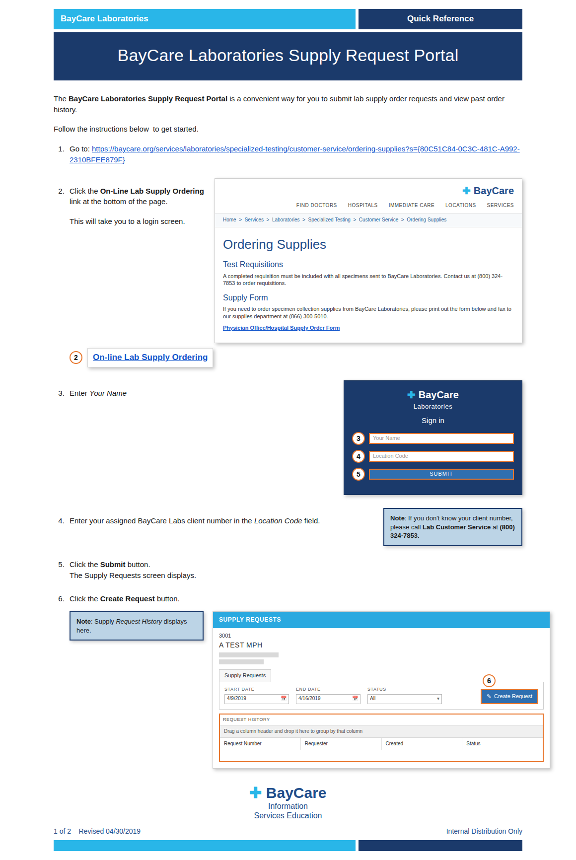BayCare Laboratories
Quick Reference
BayCare Laboratories Supply Request Portal
The BayCare Laboratories Supply Request Portal is a convenient way for you to submit lab supply order requests and view past order history.
Follow the instructions below to get started.
Go to: https://baycare.org/services/laboratories/specialized-testing/customer-service/ordering-supplies?s={80C51C84-0C3C-481C-A992-2310BFEE879F}
Click the On-Line Lab Supply Ordering link at the bottom of the page.
This will take you to a login screen.
✚ BayCare
FIND DOCTORS HOSPITALS IMMEDIATE CARE LOCATIONS SERVICES
Home > Services > Laboratories > Specialized Testing > Customer Service > Ordering Supplies
Ordering Supplies
Test Requisitions
A completed requisition must be included with all specimens sent to BayCare Laboratories. Contact us at (800) 324-7853 to order requisitions.
Supply Form
If you need to order specimen collection supplies from BayCare Laboratories, please print out the form below and fax to our supplies department at (866) 300-5010.
Physician Office/Hospital Supply Order Form
2 On-line Lab Supply Ordering
Enter Your Name
✚ BayCare
Laboratories
Sign in
3
Your Name
4
Location Code
5
SUBMIT
Enter your assigned BayCare Labs client number in the Location Code field.
Note: If you don't know your client number, please call Lab Customer Service at (800) 324-7853.
Click the Submit button.
The Supply Requests screen displays.
Click the Create Request button.
Note: Supply Request History displays here.
SUPPLY REQUESTS
3001
A TEST MPH
Supply Requests
6
START DATE
4/9/2019📅
END DATE
4/16/2019📅
STATUS
All▾
✎ Create Request
REQUEST HISTORY
Drag a column header and drop it here to group by that column
Request Number
Requester
Created
Status
✚ BayCare
Information
Services Education
1 of 2 Revised 04/30/2019
Internal Distribution Only